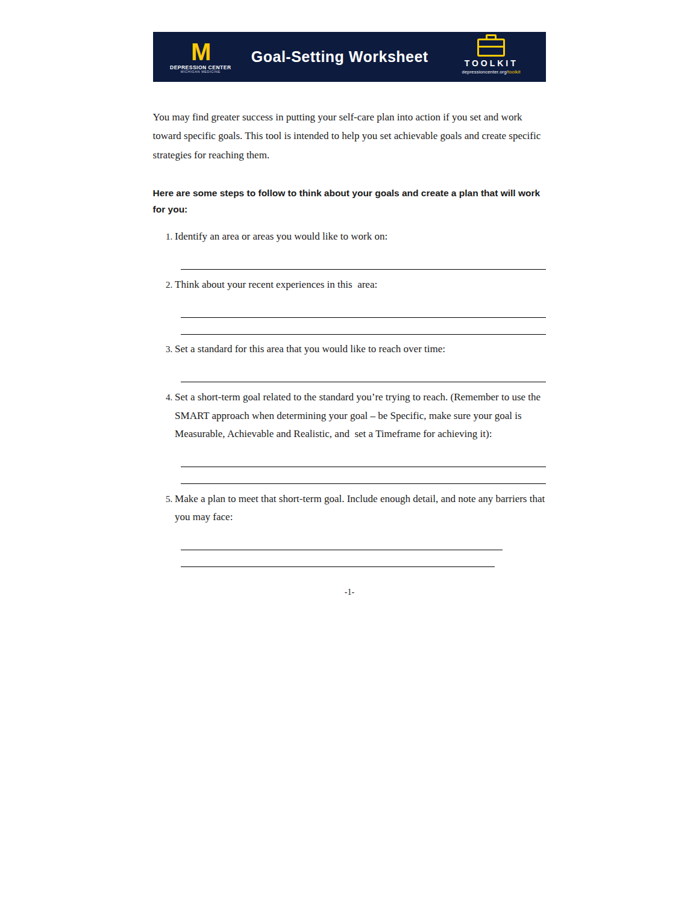M DEPRESSION CENTER MICHIGAN MEDICINE
Goal-Setting Worksheet
TOOLKIT
depressioncenter.org/toolkit
You may find greater success in putting your self-care plan into action if you set and work toward specific goals. This tool is intended to help you set achievable goals and create specific strategies for reaching them.
Here are some steps to follow to think about your goals and create a plan that will work for you:
Identify an area or areas you would like to work on:
Think about your recent experiences in this area:
Set a standard for this area that you would like to reach over time:
Set a short-term goal related to the standard you’re trying to reach. (Remember to use the SMART approach when determining your goal – be Specific, make sure your goal is Measurable, Achievable and Realistic, and set a Timeframe for achieving it):
Make a plan to meet that short-term goal. Include enough detail, and note any barriers that you may face:
-1-